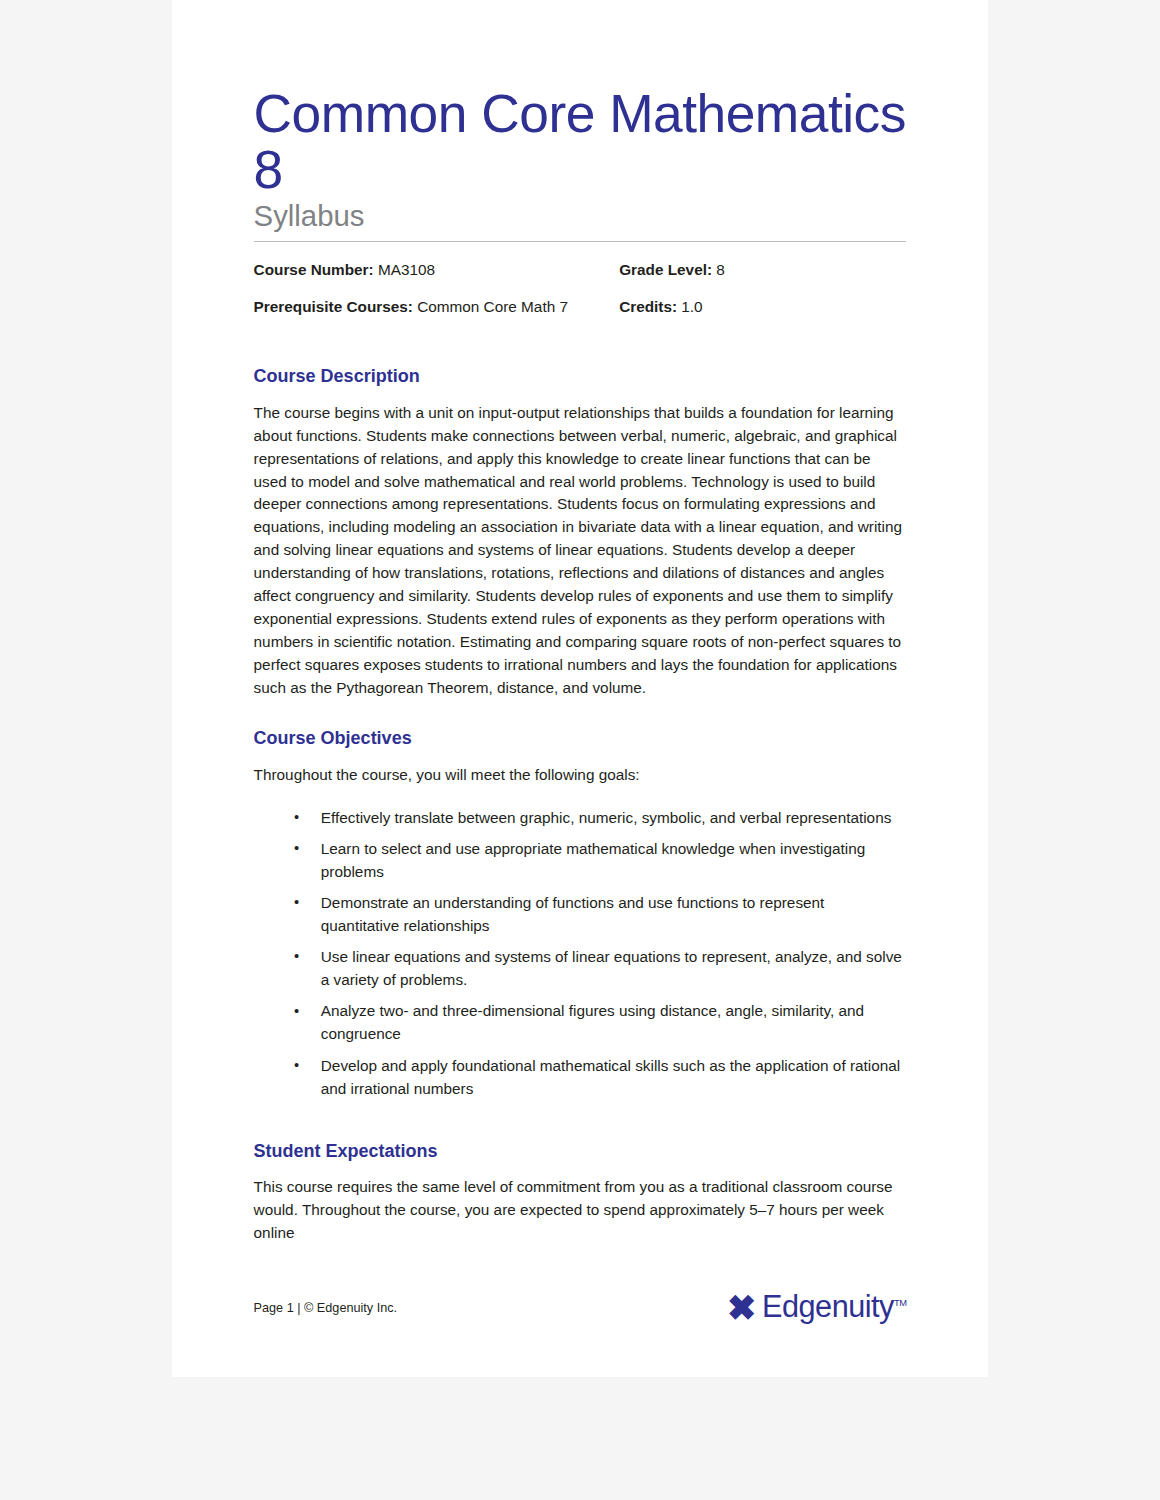Common Core Mathematics 8
Syllabus
| Course Number: MA3108 | Grade Level: 8 |
| Prerequisite Courses: Common Core Math 7 | Credits: 1.0 |
Course Description
The course begins with a unit on input-output relationships that builds a foundation for learning about functions. Students make connections between verbal, numeric, algebraic, and graphical representations of relations, and apply this knowledge to create linear functions that can be used to model and solve mathematical and real world problems. Technology is used to build deeper connections among representations. Students focus on formulating expressions and equations, including modeling an association in bivariate data with a linear equation, and writing and solving linear equations and systems of linear equations. Students develop a deeper understanding of how translations, rotations, reflections and dilations of distances and angles affect congruency and similarity. Students develop rules of exponents and use them to simplify exponential expressions. Students extend rules of exponents as they perform operations with numbers in scientific notation. Estimating and comparing square roots of non-perfect squares to perfect squares exposes students to irrational numbers and lays the foundation for applications such as the Pythagorean Theorem, distance, and volume.
Course Objectives
Throughout the course, you will meet the following goals:
Effectively translate between graphic, numeric, symbolic, and verbal representations
Learn to select and use appropriate mathematical knowledge when investigating problems
Demonstrate an understanding of functions and use functions to represent quantitative relationships
Use linear equations and systems of linear equations to represent, analyze, and solve a variety of problems.
Analyze two- and three-dimensional figures using distance, angle, similarity, and congruence
Develop and apply foundational mathematical skills such as the application of rational and irrational numbers
Student Expectations
This course requires the same level of commitment from you as a traditional classroom course would. Throughout the course, you are expected to spend approximately 5–7 hours per week online
Page 1 | © Edgenuity Inc.
✖ EdgenuityTM